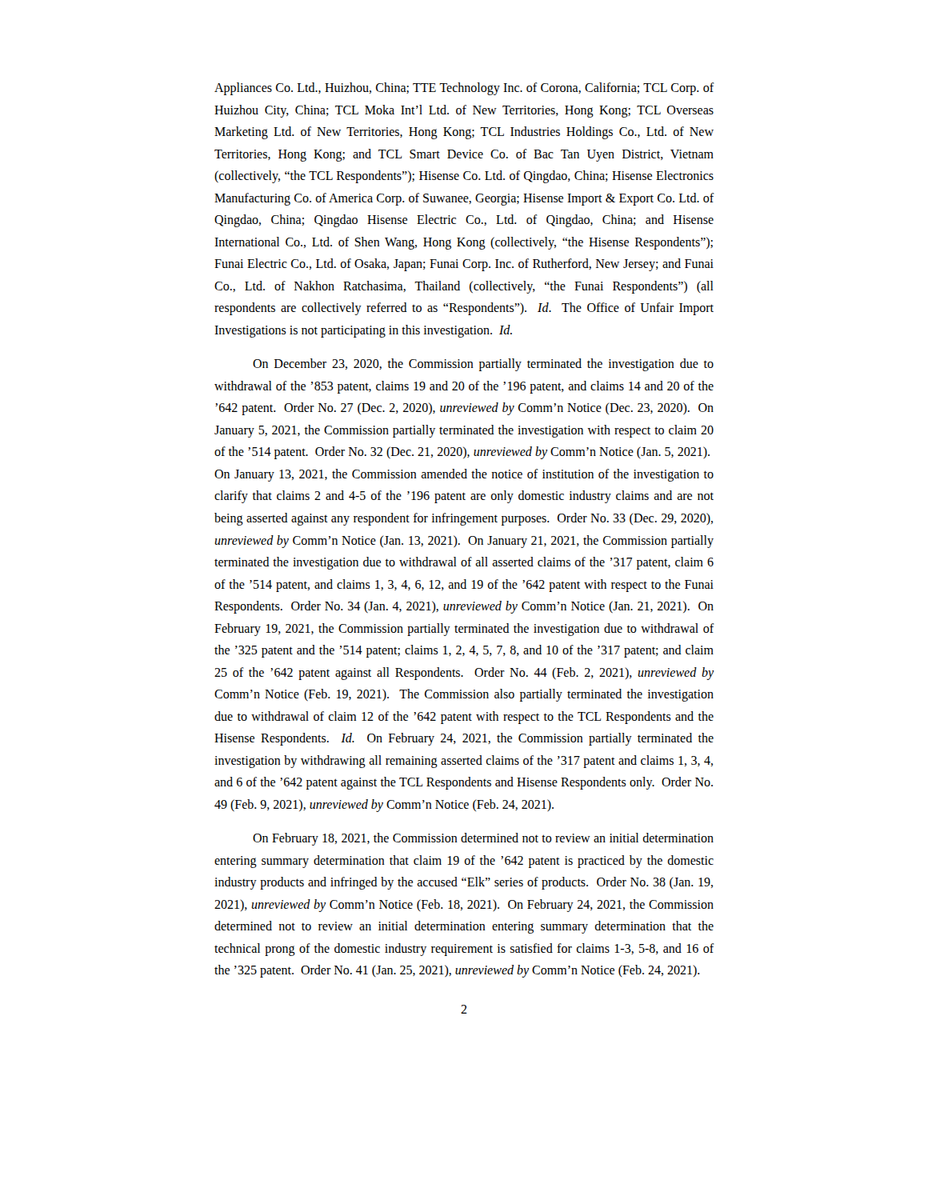Appliances Co. Ltd., Huizhou, China; TTE Technology Inc. of Corona, California; TCL Corp. of Huizhou City, China; TCL Moka Int’l Ltd. of New Territories, Hong Kong; TCL Overseas Marketing Ltd. of New Territories, Hong Kong; TCL Industries Holdings Co., Ltd. of New Territories, Hong Kong; and TCL Smart Device Co. of Bac Tan Uyen District, Vietnam (collectively, “the TCL Respondents”); Hisense Co. Ltd. of Qingdao, China; Hisense Electronics Manufacturing Co. of America Corp. of Suwanee, Georgia; Hisense Import & Export Co. Ltd. of Qingdao, China; Qingdao Hisense Electric Co., Ltd. of Qingdao, China; and Hisense International Co., Ltd. of Shen Wang, Hong Kong (collectively, “the Hisense Respondents”); Funai Electric Co., Ltd. of Osaka, Japan; Funai Corp. Inc. of Rutherford, New Jersey; and Funai Co., Ltd. of Nakhon Ratchasima, Thailand (collectively, “the Funai Respondents”) (all respondents are collectively referred to as “Respondents”). Id. The Office of Unfair Import Investigations is not participating in this investigation. Id.
On December 23, 2020, the Commission partially terminated the investigation due to withdrawal of the ’853 patent, claims 19 and 20 of the ’196 patent, and claims 14 and 20 of the ’642 patent. Order No. 27 (Dec. 2, 2020), unreviewed by Comm’n Notice (Dec. 23, 2020). On January 5, 2021, the Commission partially terminated the investigation with respect to claim 20 of the ’514 patent. Order No. 32 (Dec. 21, 2020), unreviewed by Comm’n Notice (Jan. 5, 2021). On January 13, 2021, the Commission amended the notice of institution of the investigation to clarify that claims 2 and 4-5 of the ’196 patent are only domestic industry claims and are not being asserted against any respondent for infringement purposes. Order No. 33 (Dec. 29, 2020), unreviewed by Comm’n Notice (Jan. 13, 2021). On January 21, 2021, the Commission partially terminated the investigation due to withdrawal of all asserted claims of the ’317 patent, claim 6 of the ’514 patent, and claims 1, 3, 4, 6, 12, and 19 of the ’642 patent with respect to the Funai Respondents. Order No. 34 (Jan. 4, 2021), unreviewed by Comm’n Notice (Jan. 21, 2021). On February 19, 2021, the Commission partially terminated the investigation due to withdrawal of the ’325 patent and the ’514 patent; claims 1, 2, 4, 5, 7, 8, and 10 of the ’317 patent; and claim 25 of the ’642 patent against all Respondents. Order No. 44 (Feb. 2, 2021), unreviewed by Comm’n Notice (Feb. 19, 2021). The Commission also partially terminated the investigation due to withdrawal of claim 12 of the ’642 patent with respect to the TCL Respondents and the Hisense Respondents. Id. On February 24, 2021, the Commission partially terminated the investigation by withdrawing all remaining asserted claims of the ’317 patent and claims 1, 3, 4, and 6 of the ’642 patent against the TCL Respondents and Hisense Respondents only. Order No. 49 (Feb. 9, 2021), unreviewed by Comm’n Notice (Feb. 24, 2021).
On February 18, 2021, the Commission determined not to review an initial determination entering summary determination that claim 19 of the ’642 patent is practiced by the domestic industry products and infringed by the accused “Elk” series of products. Order No. 38 (Jan. 19, 2021), unreviewed by Comm’n Notice (Feb. 18, 2021). On February 24, 2021, the Commission determined not to review an initial determination entering summary determination that the technical prong of the domestic industry requirement is satisfied for claims 1-3, 5-8, and 16 of the ’325 patent. Order No. 41 (Jan. 25, 2021), unreviewed by Comm’n Notice (Feb. 24, 2021).
2